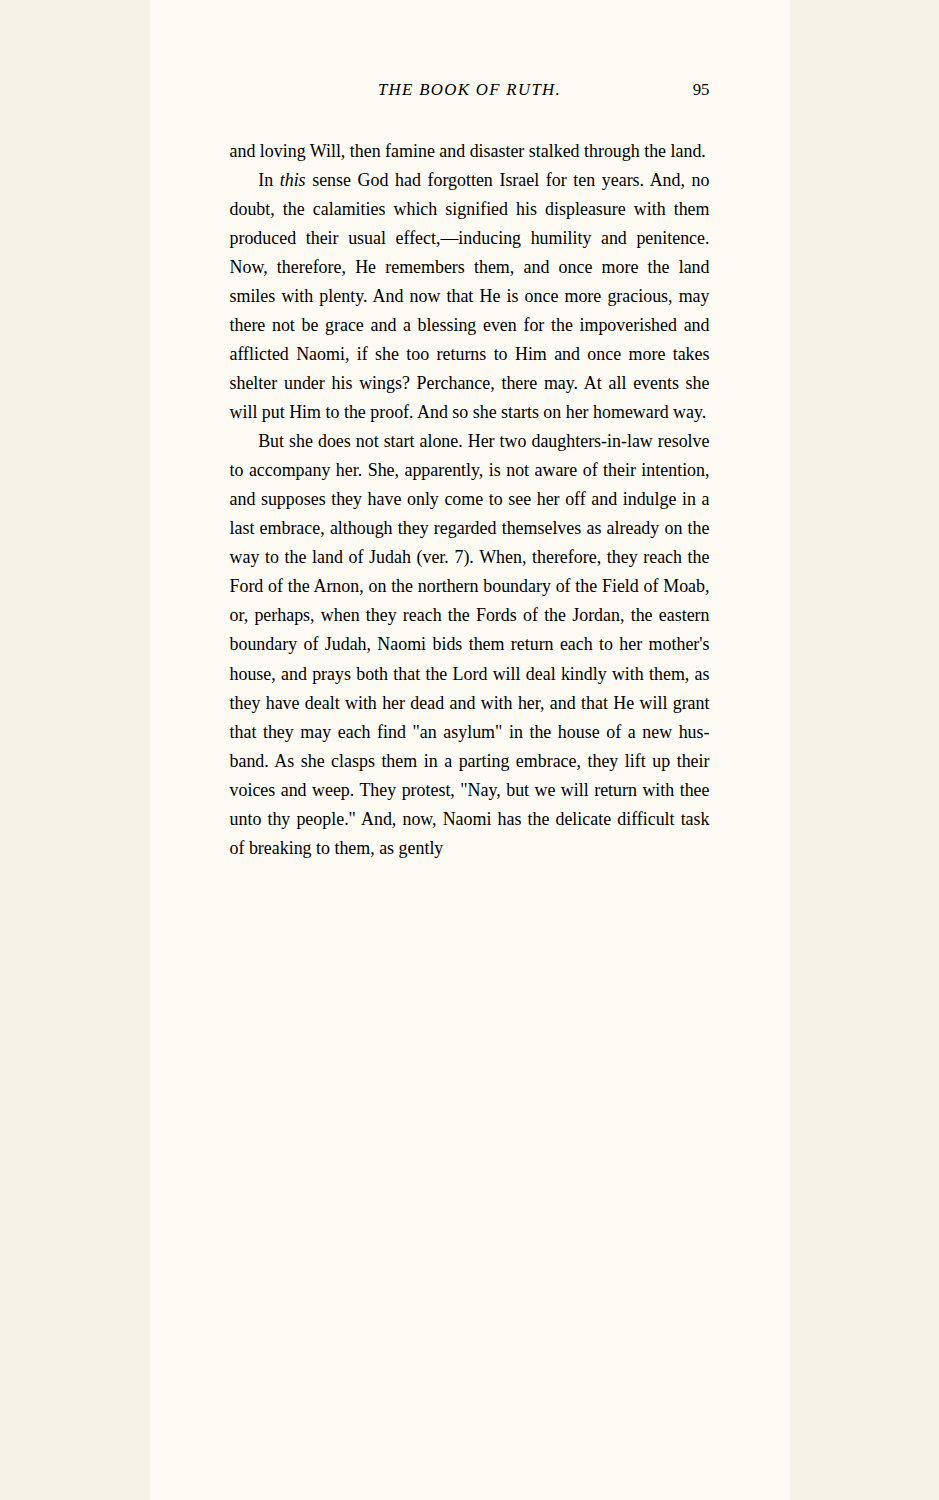THE BOOK OF RUTH. 95
and loving Will, then famine and disaster stalked through the land.
In this sense God had forgotten Israel for ten years. And, no doubt, the calamities which signified his displeasure with them produced their usual effect,—inducing humility and penitence. Now, therefore, He remembers them, and once more the land smiles with plenty. And now that He is once more gracious, may there not be grace and a blessing even for the impoverished and afflicted Naomi, if she too returns to Him and once more takes shelter under his wings? Perchance, there may. At all events she will put Him to the proof. And so she starts on her homeward way.
But she does not start alone. Her two daughters-in-law resolve to accompany her. She, apparently, is not aware of their intention, and supposes they have only come to see her off and indulge in a last embrace, although they regarded themselves as already on the way to the land of Judah (ver. 7). When, therefore, they reach the Ford of the Arnon, on the northern boundary of the Field of Moab, or, perhaps, when they reach the Fords of the Jordan, the eastern boundary of Judah, Naomi bids them return each to her mother's house, and prays both that the Lord will deal kindly with them, as they have dealt with her dead and with her, and that He will grant that they may each find "an asylum" in the house of a new husband. As she clasps them in a parting embrace, they lift up their voices and weep. They protest, "Nay, but we will return with thee unto thy people." And, now, Naomi has the delicate difficult task of breaking to them, as gently